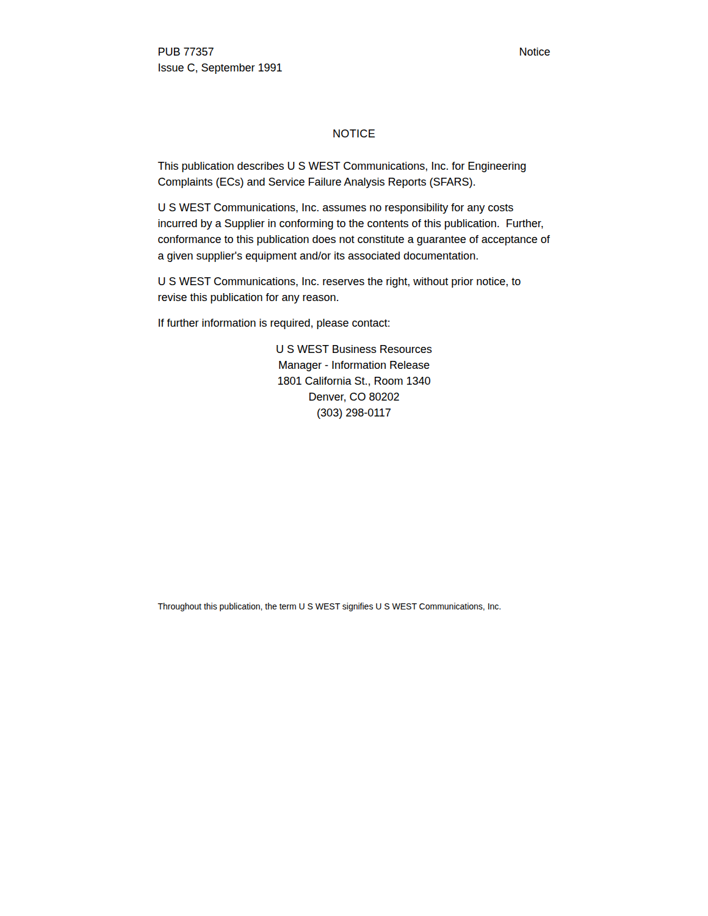PUB 77357
Issue C, September 1991
Notice
NOTICE
This publication describes U S WEST Communications, Inc. for Engineering Complaints (ECs) and Service Failure Analysis Reports (SFARS).
U S WEST Communications, Inc. assumes no responsibility for any costs incurred by a Supplier in conforming to the contents of this publication. Further, conformance to this publication does not constitute a guarantee of acceptance of a given supplier's equipment and/or its associated documentation.
U S WEST Communications, Inc. reserves the right, without prior notice, to revise this publication for any reason.
If further information is required, please contact:
U S WEST Business Resources
Manager - Information Release
1801 California St., Room 1340
Denver, CO 80202
(303) 298-0117
Throughout this publication, the term U S WEST signifies U S WEST Communications, Inc.